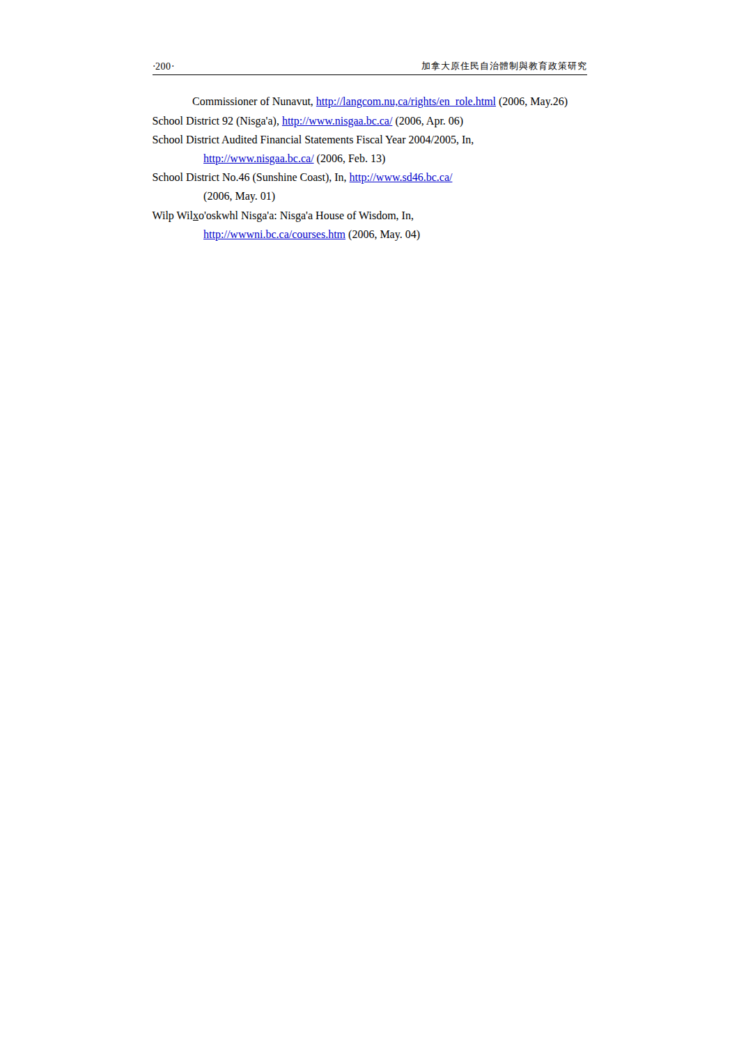‧200‧ 加拿大原住民自治體制與教育政策研究
Commissioner of Nunavut, http://langcom.nu,ca/rights/en_role.html (2006, May.26)
School District 92 (Nisga'a), http://www.nisgaa.bc.ca/ (2006, Apr. 06)
School District Audited Financial Statements Fiscal Year 2004/2005, In,
http://www.nisgaa.bc.ca/ (2006, Feb. 13)
School District No.46 (Sunshine Coast), In, http://www.sd46.bc.ca/
(2006, May. 01)
Wilp Wilxo'oskwhl Nisga'a: Nisga'a House of Wisdom, In,
http://wwwni.bc.ca/courses.htm (2006, May. 04)